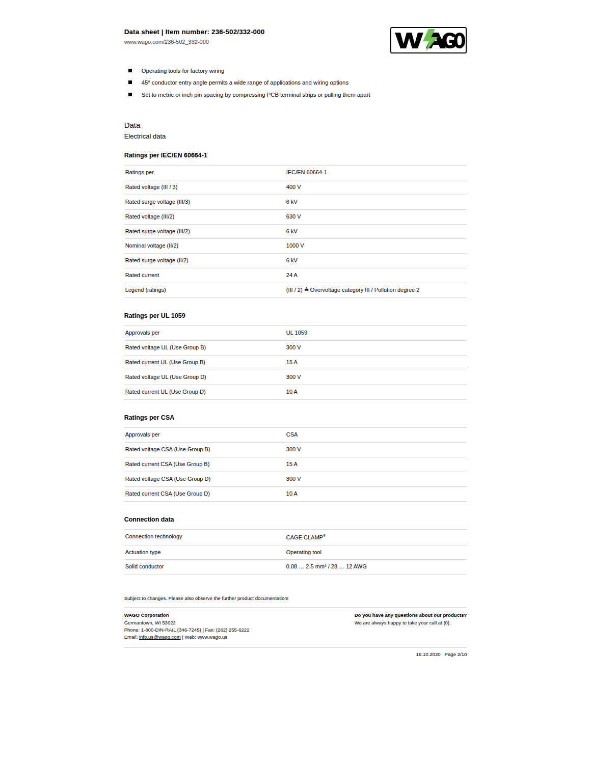Data sheet | Item number: 236-502/332-000
www.wago.com/236-502_332-000
Operating tools for factory wiring
45° conductor entry angle permits a wide range of applications and wiring options
Set to metric or inch pin spacing by compressing PCB terminal strips or pulling them apart
Data
Electrical data
Ratings per IEC/EN 60664-1
| Ratings per | IEC/EN 60664-1 |
| Rated voltage (III / 3) | 400 V |
| Rated surge voltage (III/3) | 6 kV |
| Rated voltage (III/2) | 630 V |
| Rated surge voltage (III/2) | 6 kV |
| Nominal voltage (II/2) | 1000 V |
| Rated surge voltage (II/2) | 6 kV |
| Rated current | 24 A |
| Legend (ratings) | (III / 2) ≙ Overvoltage category III / Pollution degree 2 |
Ratings per UL 1059
| Approvals per | UL 1059 |
| Rated voltage UL (Use Group B) | 300 V |
| Rated current UL (Use Group B) | 15 A |
| Rated voltage UL (Use Group D) | 300 V |
| Rated current UL (Use Group D) | 10 A |
Ratings per CSA
| Approvals per | CSA |
| Rated voltage CSA (Use Group B) | 300 V |
| Rated current CSA (Use Group B) | 15 A |
| Rated voltage CSA (Use Group D) | 300 V |
| Rated current CSA (Use Group D) | 10 A |
Connection data
| Connection technology | CAGE CLAMP ® |
| Actuation type | Operating tool |
| Solid conductor | 0.08 … 2.5 mm² / 28 … 12 AWG |
Subject to changes. Please also observe the further product documentation!
WAGO Corporation
Germantown, WI 53022
Phone: 1-800-DIN-RAIL (346-7245) | Fax: (262) 255-6222
Email: info.us@wago.com | Web: www.wago.us
Do you have any questions about our products?
We are always happy to take your call at {0}.
16.10.2020 Page 2/10